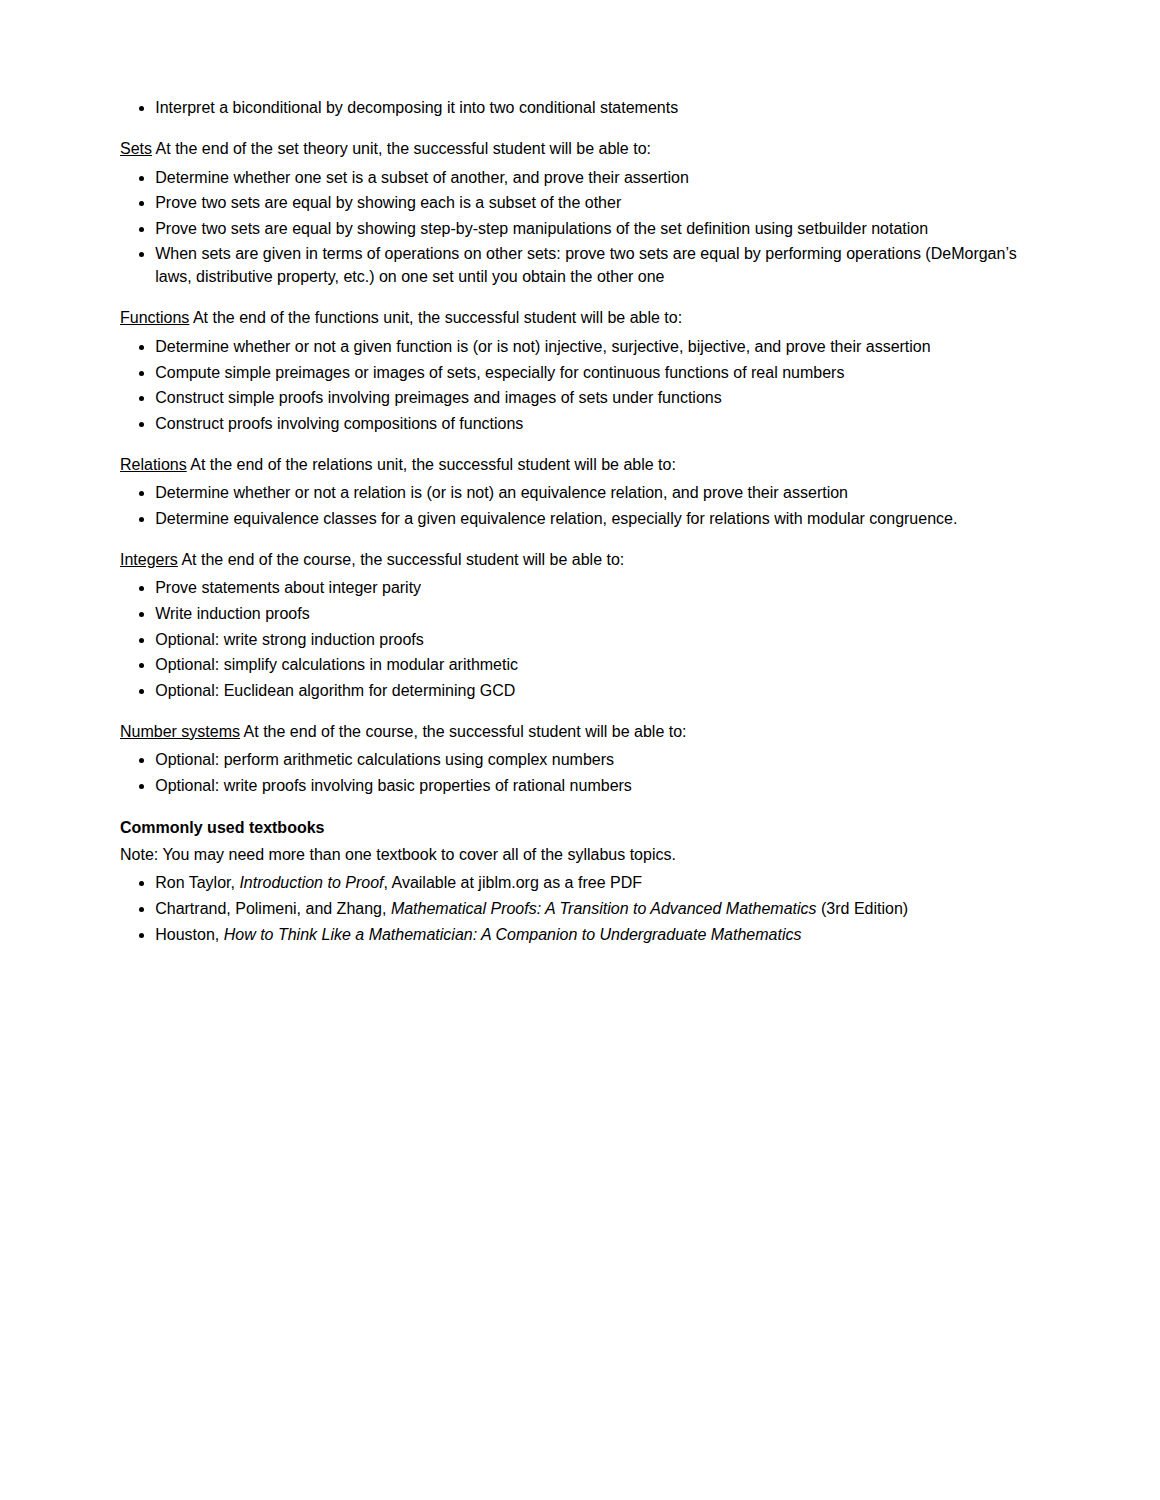Interpret a biconditional by decomposing it into two conditional statements
Sets At the end of the set theory unit, the successful student will be able to:
Determine whether one set is a subset of another, and prove their assertion
Prove two sets are equal by showing each is a subset of the other
Prove two sets are equal by showing step-by-step manipulations of the set definition using setbuilder notation
When sets are given in terms of operations on other sets: prove two sets are equal by performing operations (DeMorgan’s laws, distributive property, etc.) on one set until you obtain the other one
Functions At the end of the functions unit, the successful student will be able to:
Determine whether or not a given function is (or is not) injective, surjective, bijective, and prove their assertion
Compute simple preimages or images of sets, especially for continuous functions of real numbers
Construct simple proofs involving preimages and images of sets under functions
Construct proofs involving compositions of functions
Relations At the end of the relations unit, the successful student will be able to:
Determine whether or not a relation is (or is not) an equivalence relation, and prove their assertion
Determine equivalence classes for a given equivalence relation, especially for relations with modular congruence.
Integers At the end of the course, the successful student will be able to:
Prove statements about integer parity
Write induction proofs
Optional: write strong induction proofs
Optional: simplify calculations in modular arithmetic
Optional: Euclidean algorithm for determining GCD
Number systems At the end of the course, the successful student will be able to:
Optional: perform arithmetic calculations using complex numbers
Optional: write proofs involving basic properties of rational numbers
Commonly used textbooks
Note: You may need more than one textbook to cover all of the syllabus topics.
Ron Taylor, Introduction to Proof, Available at jiblm.org as a free PDF
Chartrand, Polimeni, and Zhang, Mathematical Proofs: A Transition to Advanced Mathematics (3rd Edition)
Houston, How to Think Like a Mathematician: A Companion to Undergraduate Mathematics